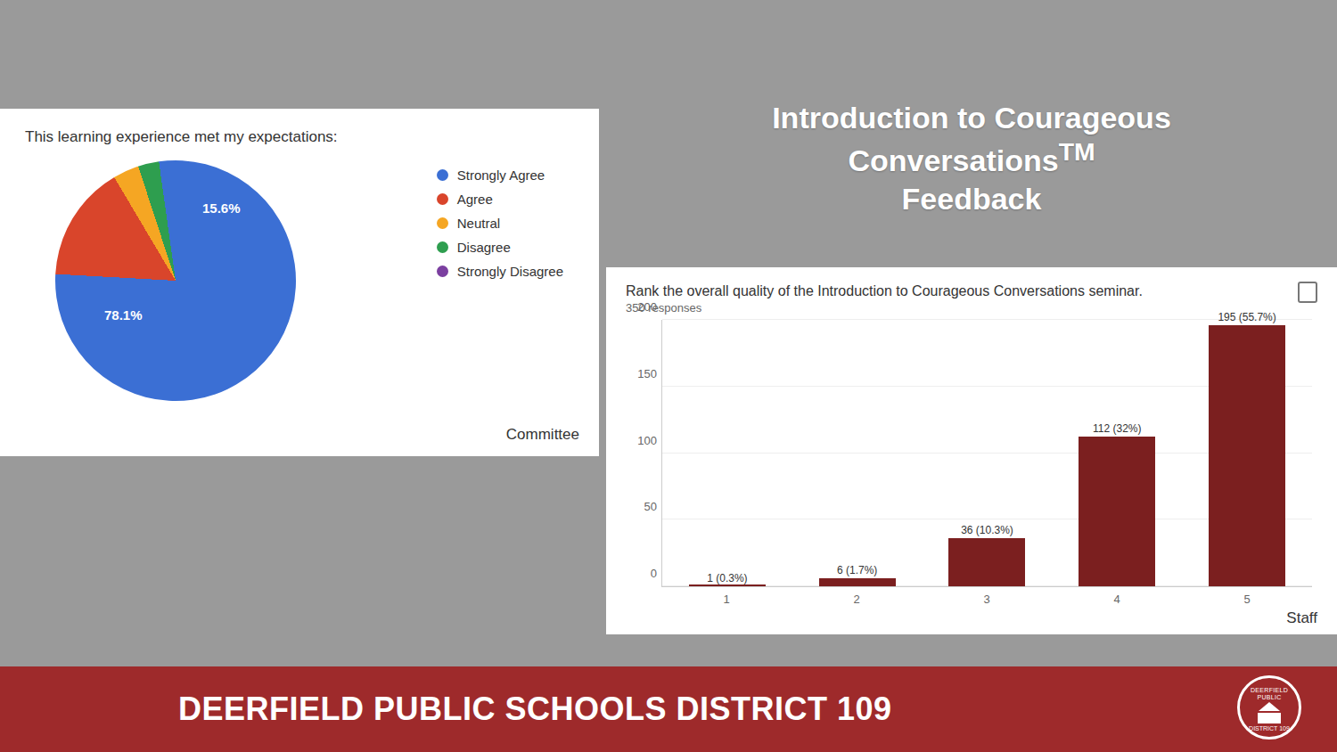Introduction to Courageous
ConversationsTM
Feedback
This learning experience met my expectations:
78.1% 15.6%
Strongly Agree
Agree
Neutral
Disagree
Strongly Disagree
Committee
Rank the overall quality of the Introduction to Courageous Conversations seminar.
350 responses
0
50
100
150
200
1 (0.3%)
6 (1.7%)
36 (10.3%)
112 (32%)
195 (55.7%)
12345
Staff
DEERFIELD PUBLIC SCHOOLS DISTRICT 109
DEERFIELD PUBLIC
DISTRICT 109